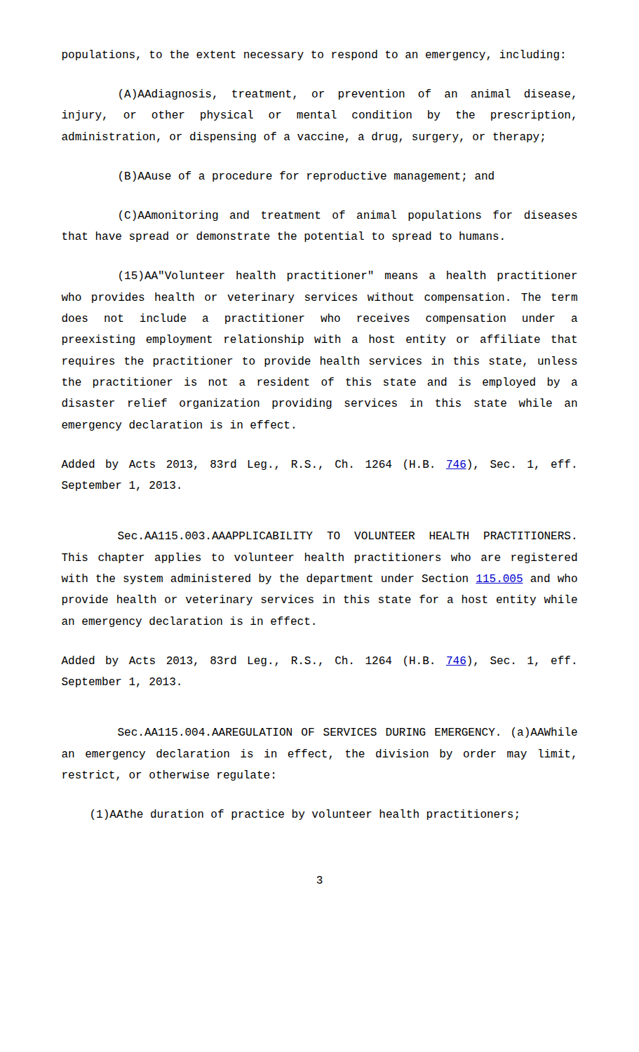populations, to the extent necessary to respond to an emergency, including:
(A)AAdiagnosis, treatment, or prevention of an animal disease, injury, or other physical or mental condition by the prescription, administration, or dispensing of a vaccine, a drug, surgery, or therapy;
(B)AAuse of a procedure for reproductive management; and
(C)AAmonitoring and treatment of animal populations for diseases that have spread or demonstrate the potential to spread to humans.
(15)AA"Volunteer health practitioner" means a health practitioner who provides health or veterinary services without compensation. The term does not include a practitioner who receives compensation under a preexisting employment relationship with a host entity or affiliate that requires the practitioner to provide health services in this state, unless the practitioner is not a resident of this state and is employed by a disaster relief organization providing services in this state while an emergency declaration is in effect.
Added by Acts 2013, 83rd Leg., R.S., Ch. 1264 (H.B. 746), Sec. 1, eff. September 1, 2013.
Sec.AA115.003.AAAPPLICABILITY TO VOLUNTEER HEALTH PRACTITIONERS. This chapter applies to volunteer health practitioners who are registered with the system administered by the department under Section 115.005 and who provide health or veterinary services in this state for a host entity while an emergency declaration is in effect.
Added by Acts 2013, 83rd Leg., R.S., Ch. 1264 (H.B. 746), Sec. 1, eff. September 1, 2013.
Sec.AA115.004.AAREGULATION OF SERVICES DURING EMERGENCY. (a)AAWhile an emergency declaration is in effect, the division by order may limit, restrict, or otherwise regulate:
(1)AAthe duration of practice by volunteer health practitioners;
3